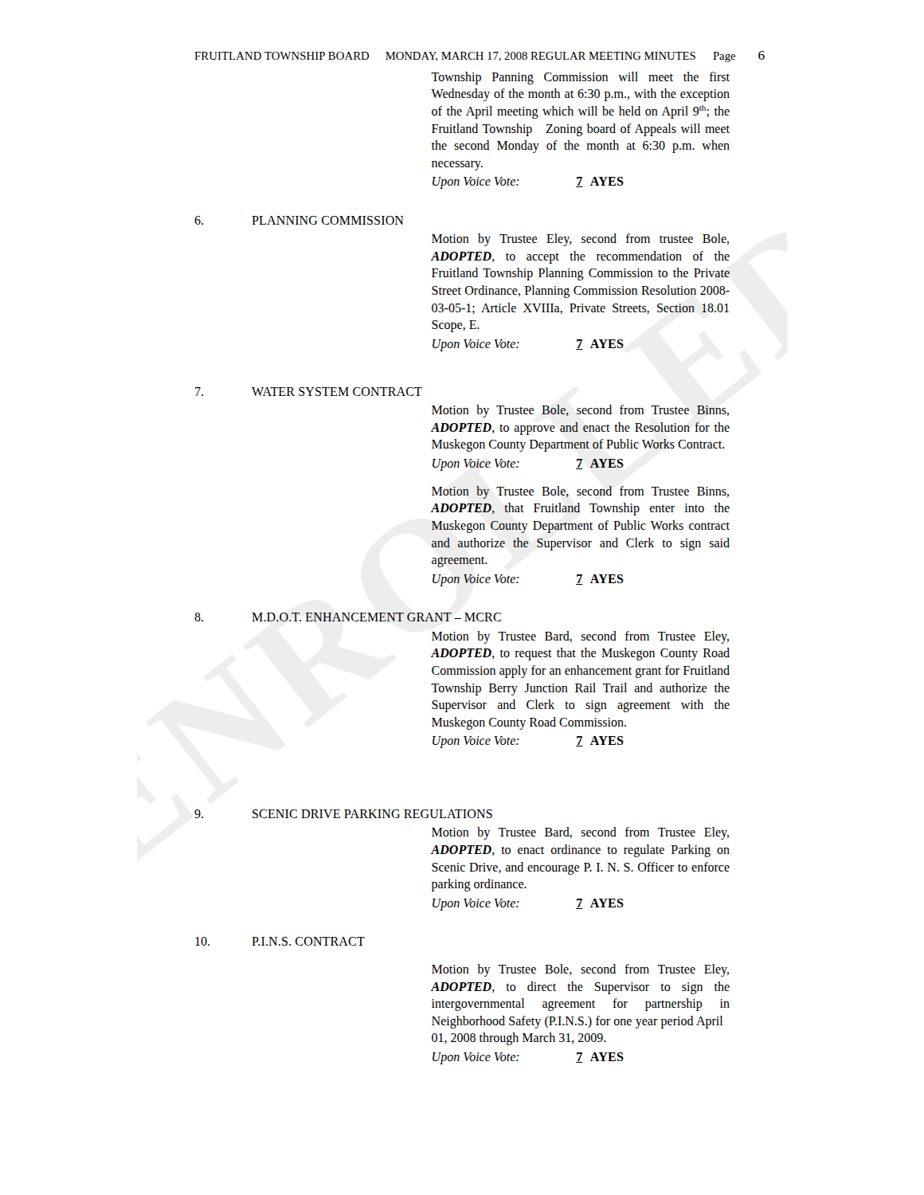ENROLLED
FRUITLAND TOWNSHIP BOARD MONDAY, MARCH 17, 2008 REGULAR MEETING MINUTES Page 6
Township Panning Commission will meet the first Wednesday of the month at 6:30 p.m., with the exception of the April meeting which will be held on April 9th; the Fruitland Township Zoning board of Appeals will meet the second Monday of the month at 6:30 p.m. when necessary.
Upon Voice Vote: 7 AYES
6. PLANNING COMMISSION
Motion by Trustee Eley, second from trustee Bole, ADOPTED, to accept the recommendation of the Fruitland Township Planning Commission to the Private Street Ordinance, Planning Commission Resolution 2008-03-05-1; Article XVIIIa, Private Streets, Section 18.01 Scope, E.
Upon Voice Vote: 7 AYES
7. WATER SYSTEM CONTRACT
Motion by Trustee Bole, second from Trustee Binns, ADOPTED, to approve and enact the Resolution for the Muskegon County Department of Public Works Contract.
Upon Voice Vote: 7 AYES
Motion by Trustee Bole, second from Trustee Binns, ADOPTED, that Fruitland Township enter into the Muskegon County Department of Public Works contract and authorize the Supervisor and Clerk to sign said agreement.
Upon Voice Vote: 7 AYES
8. M.D.O.T. ENHANCEMENT GRANT – MCRC
Motion by Trustee Bard, second from Trustee Eley, ADOPTED, to request that the Muskegon County Road Commission apply for an enhancement grant for Fruitland Township Berry Junction Rail Trail and authorize the Supervisor and Clerk to sign agreement with the Muskegon County Road Commission.
Upon Voice Vote: 7 AYES
9. SCENIC DRIVE PARKING REGULATIONS
Motion by Trustee Bard, second from Trustee Eley, ADOPTED, to enact ordinance to regulate Parking on Scenic Drive, and encourage P. I. N. S. Officer to enforce parking ordinance.
Upon Voice Vote: 7 AYES
10. P.I.N.S. CONTRACT
Motion by Trustee Bole, second from Trustee Eley, ADOPTED, to direct the Supervisor to sign the intergovernmental agreement for partnership in Neighborhood Safety (P.I.N.S.) for one year period April 01, 2008 through March 31, 2009.
Upon Voice Vote: 7 AYES